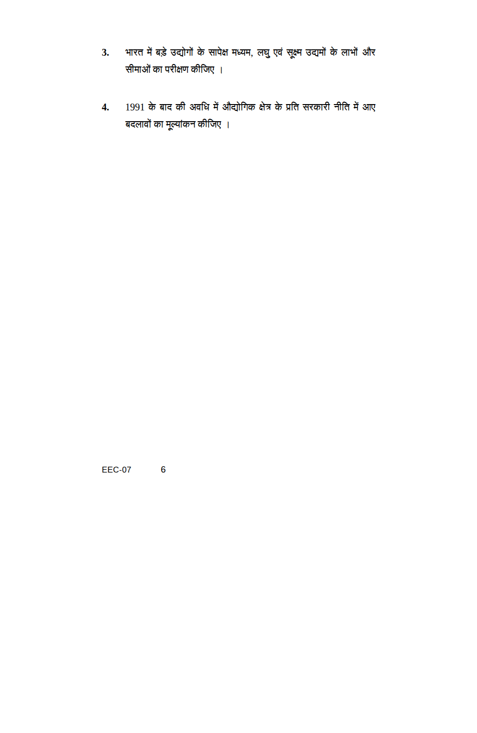3. भारत में बड़े उद्योगों के सापेक्ष मध्यम, लघु एवं सूक्ष्म उद्यमों के लाभों और सीमाओं का परीक्षण कीजिए ।
4. 1991 के बाद की अवधि में औद्योगिक क्षेत्र के प्रति सरकारी नीति में आए बदलावों का मूल्यांकन कीजिए ।
EEC-07 6